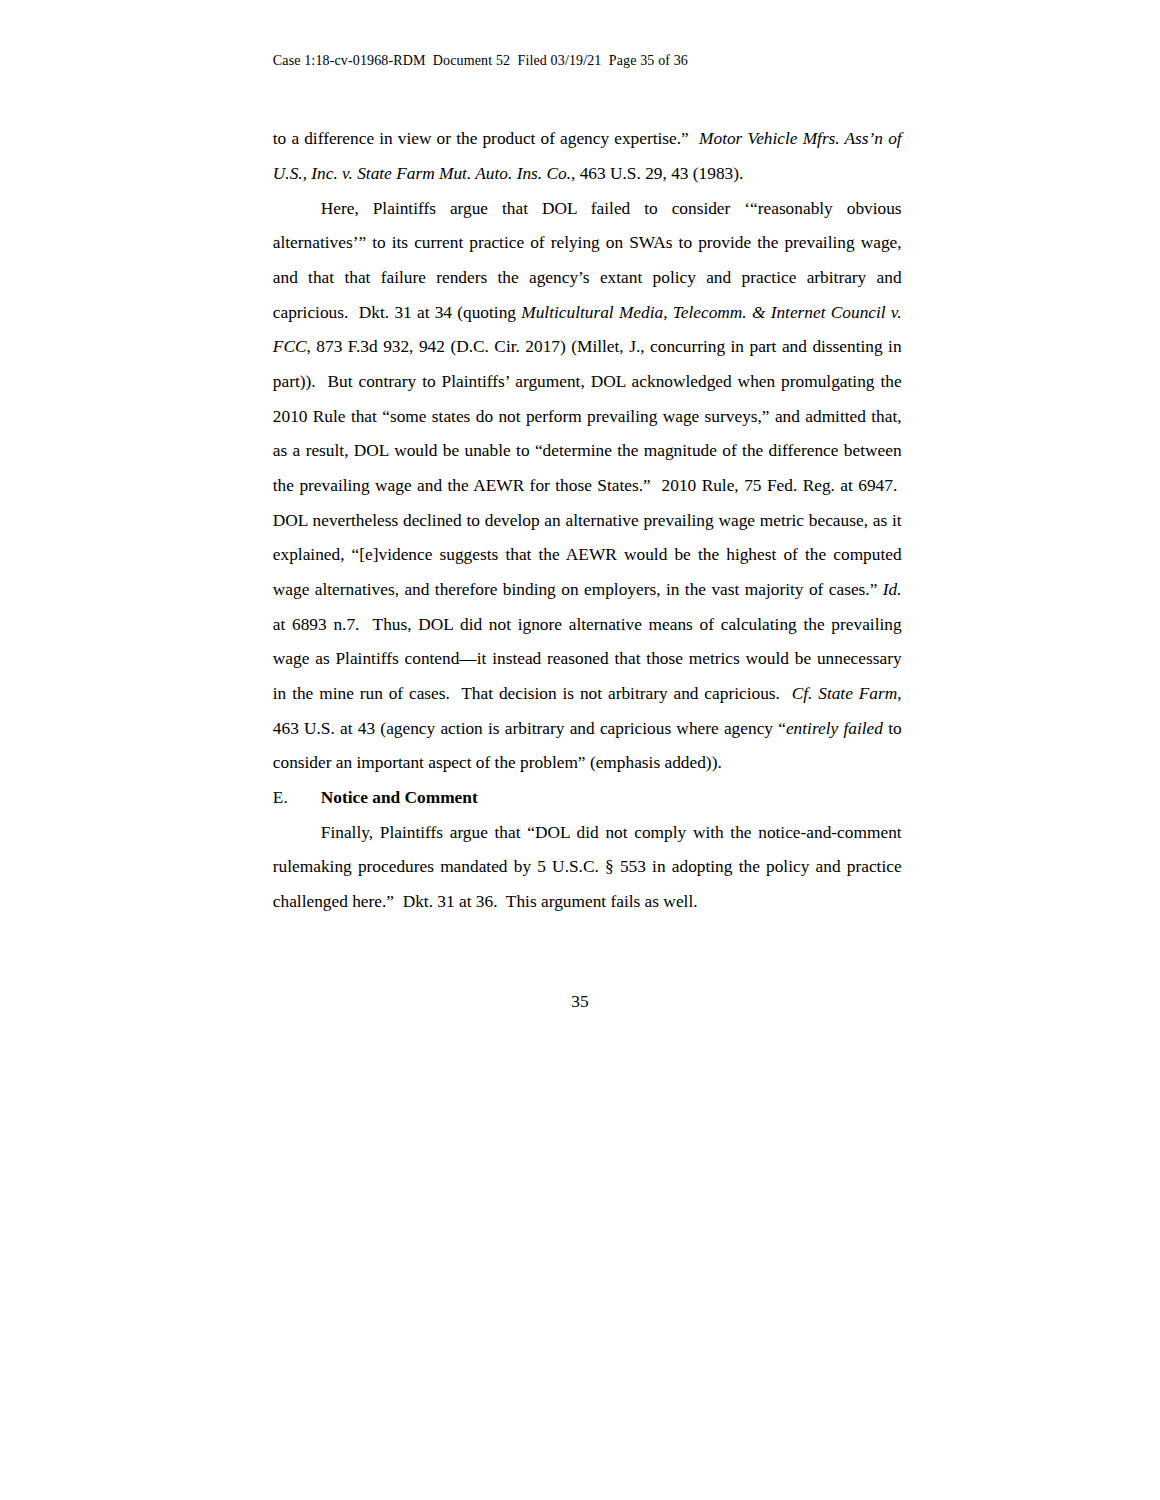Case 1:18-cv-01968-RDM Document 52 Filed 03/19/21 Page 35 of 36
to a difference in view or the product of agency expertise.” Motor Vehicle Mfrs. Ass’n of U.S., Inc. v. State Farm Mut. Auto. Ins. Co., 463 U.S. 29, 43 (1983).
Here, Plaintiffs argue that DOL failed to consider ‘“reasonably obvious alternatives’” to its current practice of relying on SWAs to provide the prevailing wage, and that that failure renders the agency’s extant policy and practice arbitrary and capricious. Dkt. 31 at 34 (quoting Multicultural Media, Telecomm. & Internet Council v. FCC, 873 F.3d 932, 942 (D.C. Cir. 2017) (Millet, J., concurring in part and dissenting in part)). But contrary to Plaintiffs’ argument, DOL acknowledged when promulgating the 2010 Rule that “some states do not perform prevailing wage surveys,” and admitted that, as a result, DOL would be unable to “determine the magnitude of the difference between the prevailing wage and the AEWR for those States.” 2010 Rule, 75 Fed. Reg. at 6947. DOL nevertheless declined to develop an alternative prevailing wage metric because, as it explained, “[e]vidence suggests that the AEWR would be the highest of the computed wage alternatives, and therefore binding on employers, in the vast majority of cases.” Id. at 6893 n.7. Thus, DOL did not ignore alternative means of calculating the prevailing wage as Plaintiffs contend—it instead reasoned that those metrics would be unnecessary in the mine run of cases. That decision is not arbitrary and capricious. Cf. State Farm, 463 U.S. at 43 (agency action is arbitrary and capricious where agency “entirely failed to consider an important aspect of the problem” (emphasis added)).
E. Notice and Comment
Finally, Plaintiffs argue that “DOL did not comply with the notice-and-comment rulemaking procedures mandated by 5 U.S.C. § 553 in adopting the policy and practice challenged here.” Dkt. 31 at 36. This argument fails as well.
35